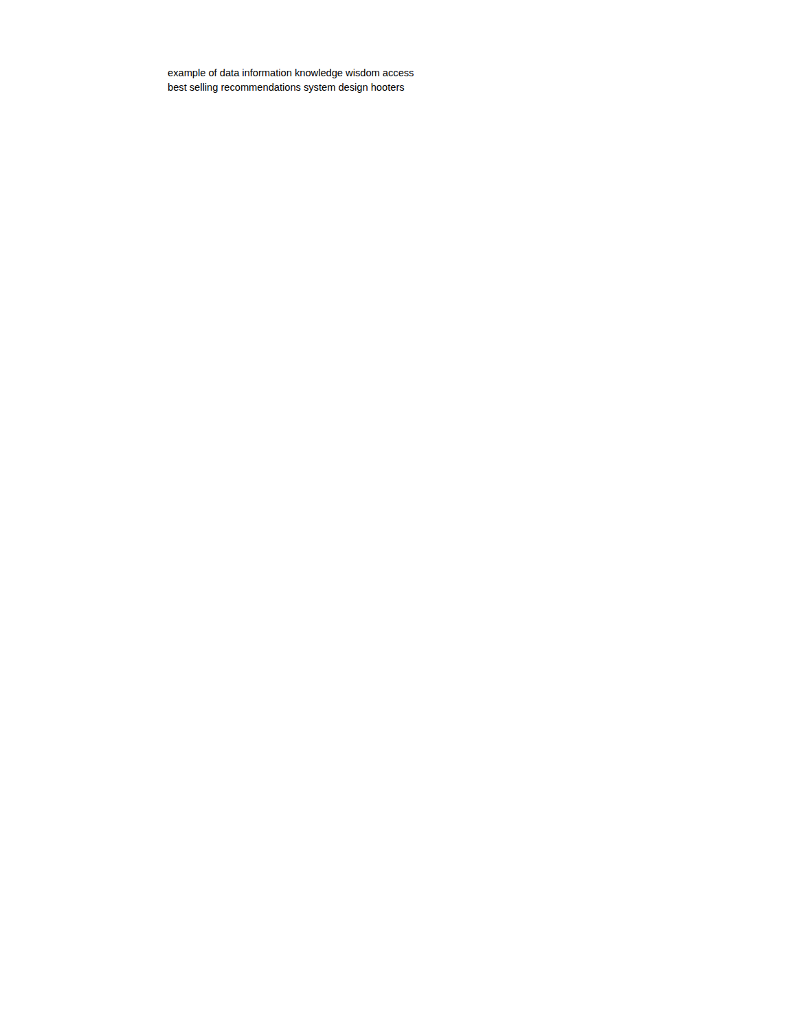example of data information knowledge wisdom access best selling recommendations system design hooters